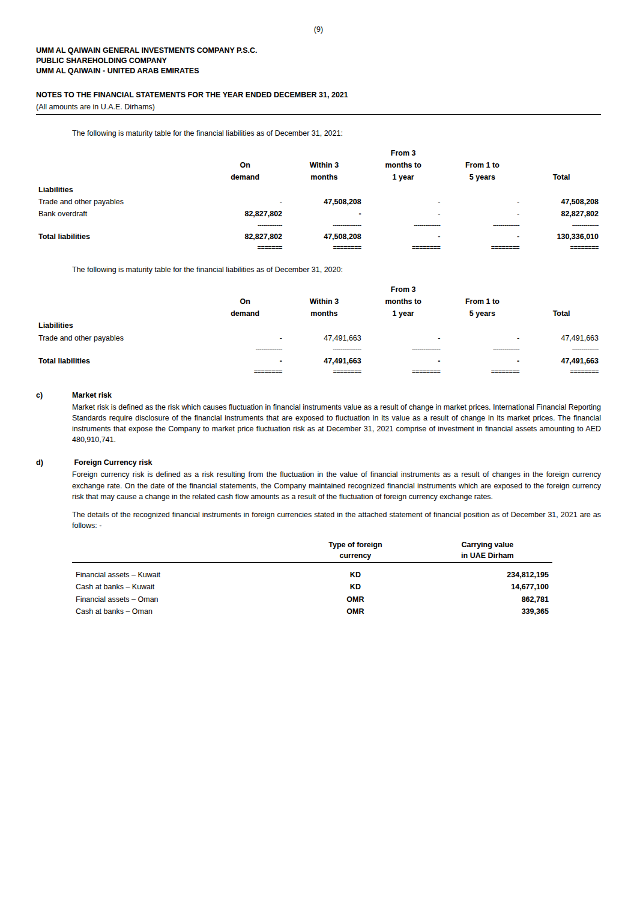(9)
UMM AL QAIWAIN GENERAL INVESTMENTS COMPANY P.S.C.
PUBLIC SHAREHOLDING COMPANY
UMM AL QAIWAIN - UNITED ARAB EMIRATES
NOTES TO THE FINANCIAL STATEMENTS FOR THE YEAR ENDED DECEMBER 31, 2021
(All amounts are in U.A.E. Dirhams)
The following is maturity table for the financial liabilities as of December 31, 2021:
| | | | From 3 | | |
| --- | --- | --- | --- | --- | --- |
| | On | Within 3 | months to | From 1 to | |
| | demand | months | 1 year | 5 years | Total |
| Liabilities | | | | | |
| Trade and other payables | - | 47,508,208 | - | - | 47,508,208 |
| Bank overdraft | 82,827,802 | - | - | - | 82,827,802 |
| | ------------- | --------------- | -------------- | -------------- | -------------- |
| Total liabilities | 82,827,802 | 47,508,208 | - | - | 130,336,010 |
| | ======= | ======== | ======== | ======== | ======== |
The following is maturity table for the financial liabilities as of December 31, 2020:
| | | | From 3 | | |
| --- | --- | --- | --- | --- | --- |
| | On | Within 3 | months to | From 1 to | |
| | demand | months | 1 year | 5 years | Total |
| Liabilities | | | | | |
| Trade and other payables | - | 47,491,663 | - | - | 47,491,663 |
| | -------------- | --------------- | --------------- | -------------- | -------------- |
| Total liabilities | - | 47,491,663 | - | - | 47,491,663 |
| | ======== | ======== | ======== | ======== | ======== |
c)
Market risk
Market risk is defined as the risk which causes fluctuation in financial instruments value as a result of change in market prices. International Financial Reporting Standards require disclosure of the financial instruments that are exposed to fluctuation in its value as a result of change in its market prices. The financial instruments that expose the Company to market price fluctuation risk as at December 31, 2021 comprise of investment in financial assets amounting to AED 480,910,741.
d)
Foreign Currency risk
Foreign currency risk is defined as a risk resulting from the fluctuation in the value of financial instruments as a result of changes in the foreign currency exchange rate. On the date of the financial statements, the Company maintained recognized financial instruments which are exposed to the foreign currency risk that may cause a change in the related cash flow amounts as a result of the fluctuation of foreign currency exchange rates.
The details of the recognized financial instruments in foreign currencies stated in the attached statement of financial position as of December 31, 2021 are as follows: -
| | Type of foreign currency | Carrying value in UAE Dirham |
| --- | --- | --- |
| Financial assets – Kuwait | KD | 234,812,195 |
| Cash at banks – Kuwait | KD | 14,677,100 |
| Financial assets – Oman | OMR | 862,781 |
| Cash at banks – Oman | OMR | 339,365 |